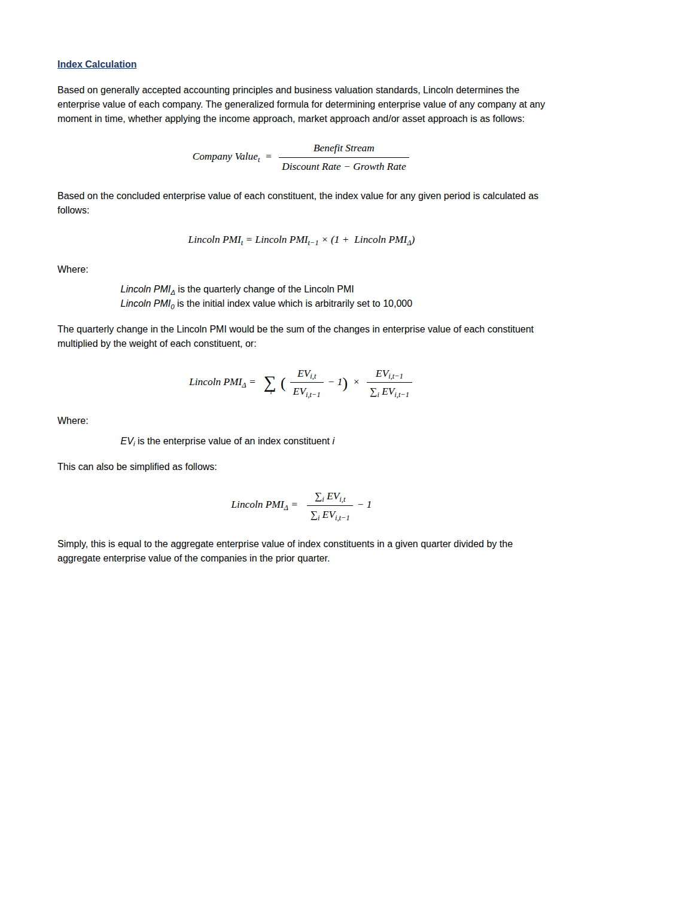Index Calculation
Based on generally accepted accounting principles and business valuation standards, Lincoln determines the enterprise value of each company. The generalized formula for determining enterprise value of any company at any moment in time, whether applying the income approach, market approach and/or asset approach is as follows:
Company Valuet = Benefit Stream Discount Rate − Growth Rate
Based on the concluded enterprise value of each constituent, the index value for any given period is calculated as follows:
Lincoln PMIt = Lincoln PMIt−1 × (1 + Lincoln PMIΔ)
Where:
Lincoln PMIΔ is the quarterly change of the Lincoln PMI
Lincoln PMI0 is the initial index value which is arbitrarily set to 10,000
The quarterly change in the Lincoln PMI would be the sum of the changes in enterprise value of each constituent multiplied by the weight of each constituent, or:
Lincoln PMIΔ = ∑i ( EVi,t EVi,t−1 − 1) × EVi,t−1 ∑i EVi,t−1
Where:
EVi is the enterprise value of an index constituent i
This can also be simplified as follows:
Lincoln PMIΔ = ∑i EVi,t ∑i EVi,t−1 − 1
Simply, this is equal to the aggregate enterprise value of index constituents in a given quarter divided by the aggregate enterprise value of the companies in the prior quarter.